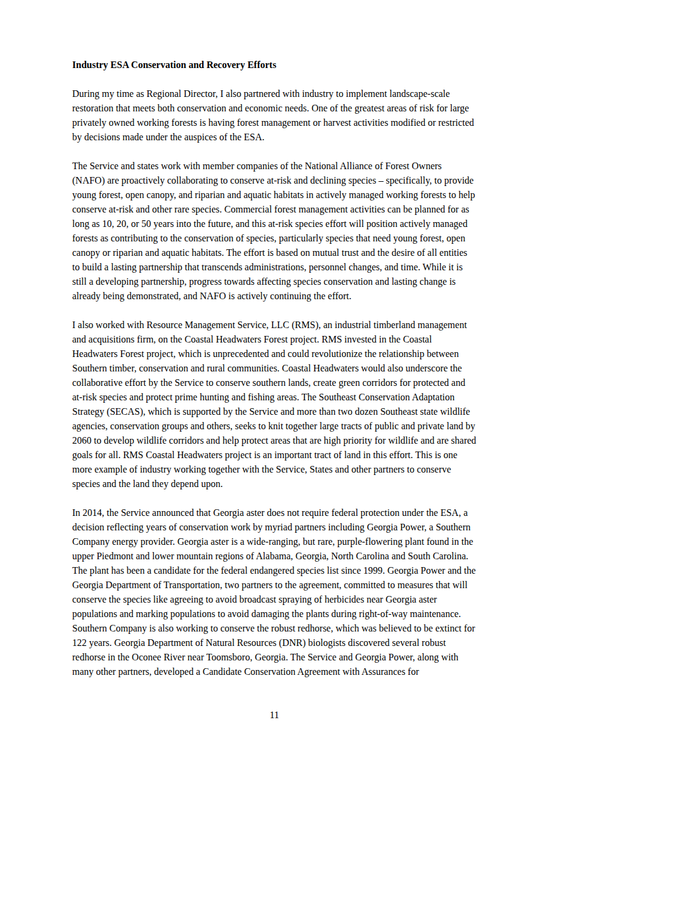Industry ESA Conservation and Recovery Efforts
During my time as Regional Director, I also partnered with industry to implement landscape-scale restoration that meets both conservation and economic needs. One of the greatest areas of risk for large privately owned working forests is having forest management or harvest activities modified or restricted by decisions made under the auspices of the ESA.
The Service and states work with member companies of the National Alliance of Forest Owners (NAFO) are proactively collaborating to conserve at-risk and declining species – specifically, to provide young forest, open canopy, and riparian and aquatic habitats in actively managed working forests to help conserve at-risk and other rare species. Commercial forest management activities can be planned for as long as 10, 20, or 50 years into the future, and this at-risk species effort will position actively managed forests as contributing to the conservation of species, particularly species that need young forest, open canopy or riparian and aquatic habitats. The effort is based on mutual trust and the desire of all entities to build a lasting partnership that transcends administrations, personnel changes, and time. While it is still a developing partnership, progress towards affecting species conservation and lasting change is already being demonstrated, and NAFO is actively continuing the effort.
I also worked with Resource Management Service, LLC (RMS), an industrial timberland management and acquisitions firm, on the Coastal Headwaters Forest project. RMS invested in the Coastal Headwaters Forest project, which is unprecedented and could revolutionize the relationship between Southern timber, conservation and rural communities. Coastal Headwaters would also underscore the collaborative effort by the Service to conserve southern lands, create green corridors for protected and at-risk species and protect prime hunting and fishing areas. The Southeast Conservation Adaptation Strategy (SECAS), which is supported by the Service and more than two dozen Southeast state wildlife agencies, conservation groups and others, seeks to knit together large tracts of public and private land by 2060 to develop wildlife corridors and help protect areas that are high priority for wildlife and are shared goals for all. RMS Coastal Headwaters project is an important tract of land in this effort. This is one more example of industry working together with the Service, States and other partners to conserve species and the land they depend upon.
In 2014, the Service announced that Georgia aster does not require federal protection under the ESA, a decision reflecting years of conservation work by myriad partners including Georgia Power, a Southern Company energy provider. Georgia aster is a wide-ranging, but rare, purple-flowering plant found in the upper Piedmont and lower mountain regions of Alabama, Georgia, North Carolina and South Carolina. The plant has been a candidate for the federal endangered species list since 1999. Georgia Power and the Georgia Department of Transportation, two partners to the agreement, committed to measures that will conserve the species like agreeing to avoid broadcast spraying of herbicides near Georgia aster populations and marking populations to avoid damaging the plants during right-of-way maintenance. Southern Company is also working to conserve the robust redhorse, which was believed to be extinct for 122 years. Georgia Department of Natural Resources (DNR) biologists discovered several robust redhorse in the Oconee River near Toomsboro, Georgia. The Service and Georgia Power, along with many other partners, developed a Candidate Conservation Agreement with Assurances for
11